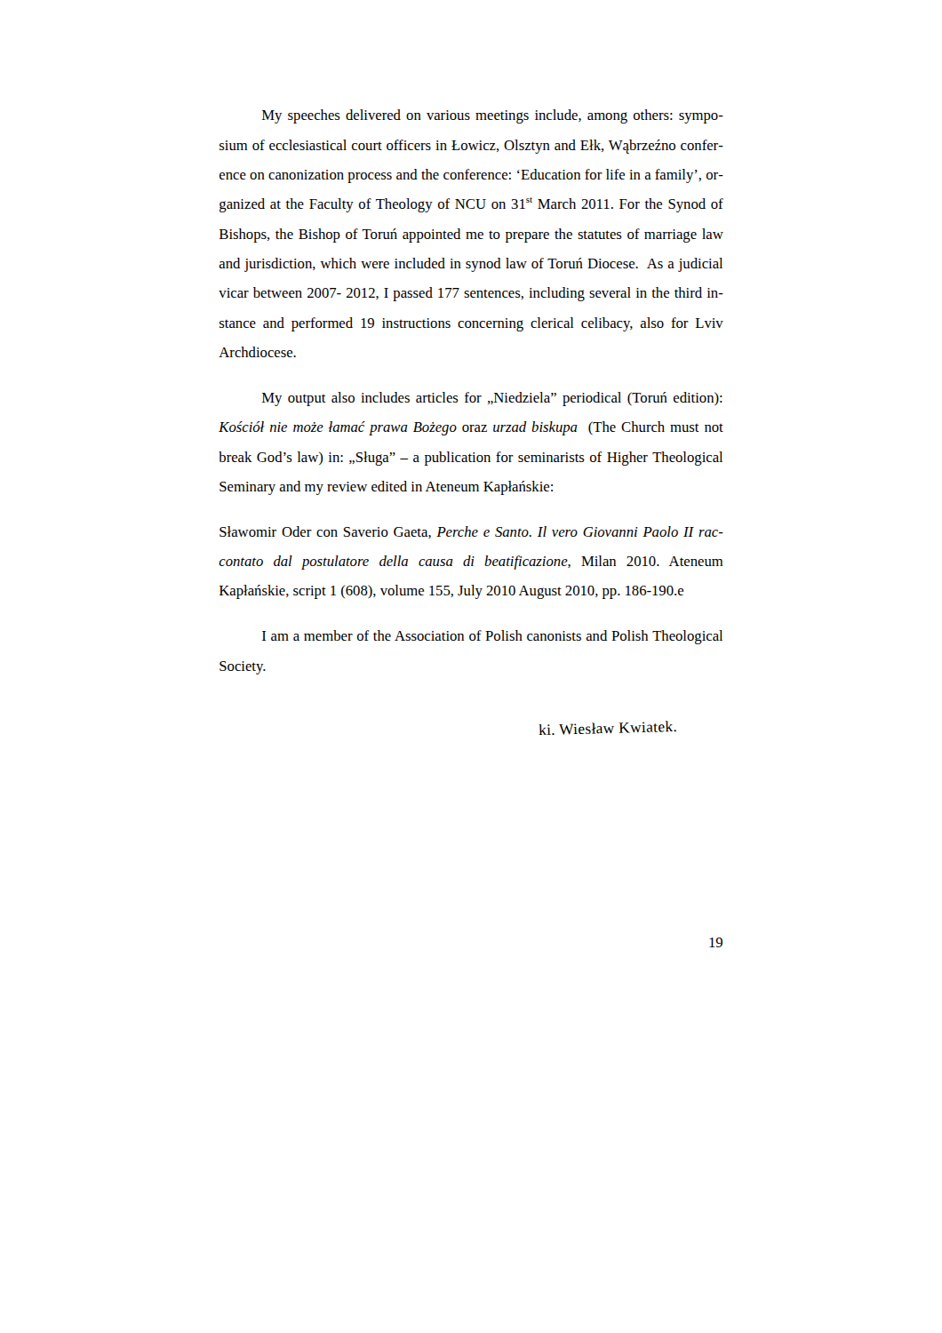My speeches delivered on various meetings include, among others: symposium of ecclesiastical court officers in Łowicz, Olsztyn and Ełk, Wąbrzeźno conference on canonization process and the conference: ‘Education for life in a family’, organized at the Faculty of Theology of NCU on 31st March 2011. For the Synod of Bishops, the Bishop of Toruń appointed me to prepare the statutes of marriage law and jurisdiction, which were included in synod law of Toruń Diocese. As a judicial vicar between 2007- 2012, I passed 177 sentences, including several in the third instance and performed 19 instructions concerning clerical celibacy, also for Lviv Archdiocese.
My output also includes articles for „Niedziela” periodical (Toruń edition): Kościół nie może łamać prawa Bożego oraz urzad biskupa (The Church must not break God’s law) in: „Sługa” – a publication for seminarists of Higher Theological Seminary and my review edited in Ateneum Kapłańskie:
Sławomir Oder con Saverio Gaeta, Perche e Santo. Il vero Giovanni Paolo II raccontato dal postulatore della causa di beatificazione, Milan 2010. Ateneum Kapłańskie, script 1 (608), volume 155, July 2010 August 2010, pp. 186-190.e
I am a member of the Association of Polish canonists and Polish Theological Society.
ki. Wiesław Kwiatek.
19